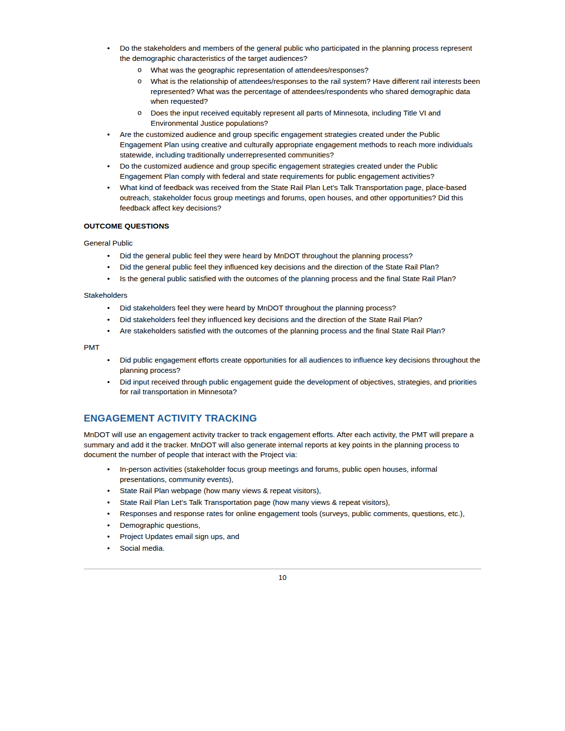Do the stakeholders and members of the general public who participated in the planning process represent the demographic characteristics of the target audiences?
What was the geographic representation of attendees/responses?
What is the relationship of attendees/responses to the rail system? Have different rail interests been represented? What was the percentage of attendees/respondents who shared demographic data when requested?
Does the input received equitably represent all parts of Minnesota, including Title VI and Environmental Justice populations?
Are the customized audience and group specific engagement strategies created under the Public Engagement Plan using creative and culturally appropriate engagement methods to reach more individuals statewide, including traditionally underrepresented communities?
Do the customized audience and group specific engagement strategies created under the Public Engagement Plan comply with federal and state requirements for public engagement activities?
What kind of feedback was received from the State Rail Plan Let’s Talk Transportation page, place-based outreach, stakeholder focus group meetings and forums, open houses, and other opportunities? Did this feedback affect key decisions?
OUTCOME QUESTIONS
General Public
Did the general public feel they were heard by MnDOT throughout the planning process?
Did the general public feel they influenced key decisions and the direction of the State Rail Plan?
Is the general public satisfied with the outcomes of the planning process and the final State Rail Plan?
Stakeholders
Did stakeholders feel they were heard by MnDOT throughout the planning process?
Did stakeholders feel they influenced key decisions and the direction of the State Rail Plan?
Are stakeholders satisfied with the outcomes of the planning process and the final State Rail Plan?
PMT
Did public engagement efforts create opportunities for all audiences to influence key decisions throughout the planning process?
Did input received through public engagement guide the development of objectives, strategies, and priorities for rail transportation in Minnesota?
ENGAGEMENT ACTIVITY TRACKING
MnDOT will use an engagement activity tracker to track engagement efforts. After each activity, the PMT will prepare a summary and add it the tracker. MnDOT will also generate internal reports at key points in the planning process to document the number of people that interact with the Project via:
In-person activities (stakeholder focus group meetings and forums, public open houses, informal presentations, community events),
State Rail Plan webpage (how many views & repeat visitors),
State Rail Plan Let’s Talk Transportation page (how many views & repeat visitors),
Responses and response rates for online engagement tools (surveys, public comments, questions, etc.),
Demographic questions,
Project Updates email sign ups, and
Social media.
10